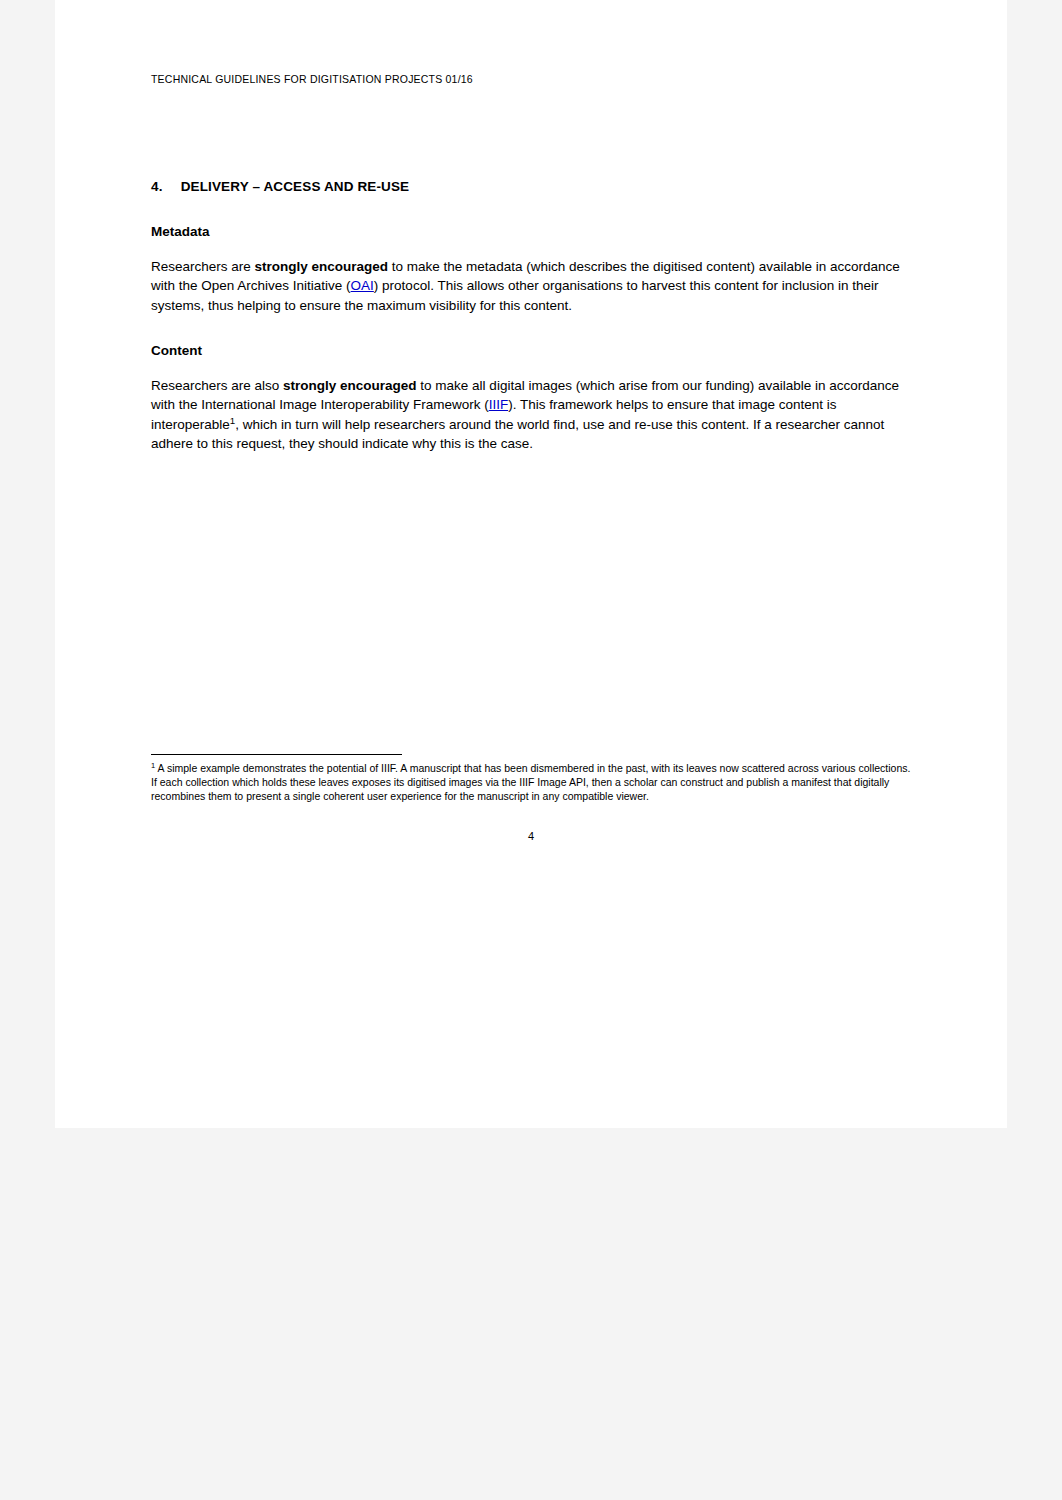Technical guidelines for digitisation projects 01/16
4. Delivery – access and re-use
Metadata
Researchers are strongly encouraged to make the metadata (which describes the digitised content) available in accordance with the Open Archives Initiative (OAI) protocol. This allows other organisations to harvest this content for inclusion in their systems, thus helping to ensure the maximum visibility for this content.
Content
Researchers are also strongly encouraged to make all digital images (which arise from our funding) available in accordance with the International Image Interoperability Framework (IIIF). This framework helps to ensure that image content is interoperable1, which in turn will help researchers around the world find, use and re-use this content. If a researcher cannot adhere to this request, they should indicate why this is the case.
1 A simple example demonstrates the potential of IIIF. A manuscript that has been dismembered in the past, with its leaves now scattered across various collections. If each collection which holds these leaves exposes its digitised images via the IIIF Image API, then a scholar can construct and publish a manifest that digitally recombines them to present a single coherent user experience for the manuscript in any compatible viewer.
4